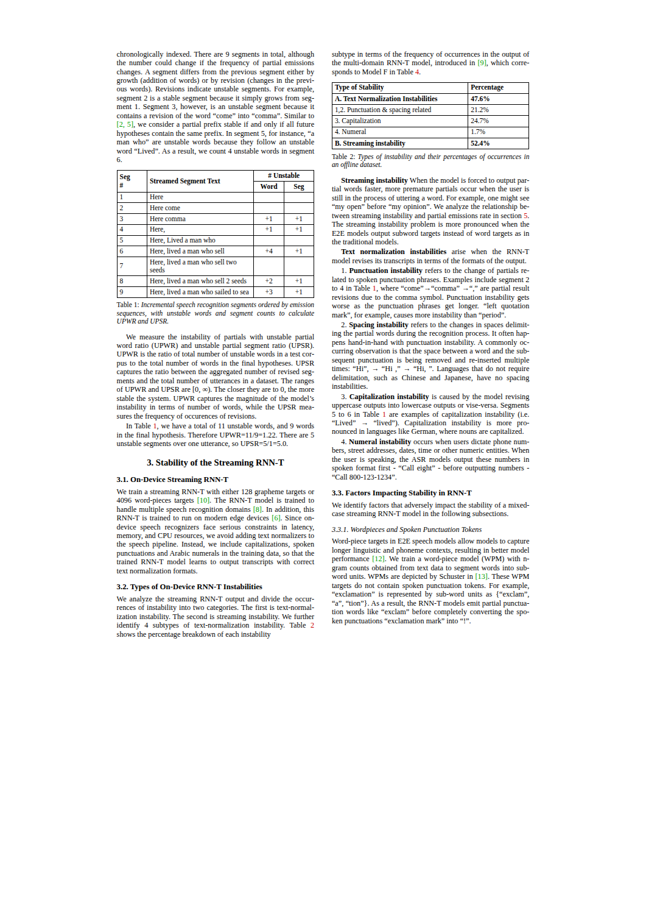chronologically indexed. There are 9 segments in total, although the number could change if the frequency of partial emissions changes. A segment differs from the previous segment either by growth (addition of words) or by revision (changes in the previous words). Revisions indicate unstable segments. For example, segment 2 is a stable segment because it simply grows from segment 1. Segment 3, however, is an unstable segment because it contains a revision of the word “come” into “comma”. Similar to [2, 5], we consider a partial prefix stable if and only if all future hypotheses contain the same prefix. In segment 5, for instance, “a man who” are unstable words because they follow an unstable word “Lived”. As a result, we count 4 unstable words in segment 6.
| Seg # | Streamed Segment Text | # Unstable |
| --- | --- | --- |
| Word | Seg |
| 1 | Here | | |
| 2 | Here come | | |
| 3 | Here comma | +1 | +1 |
| 4 | Here, | +1 | +1 |
| 5 | Here, Lived a man who | | |
| 6 | Here, lived a man who sell | +4 | +1 |
| 7 | Here, lived a man who sell two seeds | | |
| 8 | Here, lived a man who sell 2 seeds | +2 | +1 |
| 9 | Here, lived a man who sailed to sea | +3 | +1 |
Table 1: Incremental speech recognition segments ordered by emission sequences, with unstable words and segment counts to calculate UPWR and UPSR.
We measure the instability of partials with unstable partial word ratio (UPWR) and unstable partial segment ratio (UPSR). UPWR is the ratio of total number of unstable words in a test corpus to the total number of words in the final hypotheses. UPSR captures the ratio between the aggregated number of revised segments and the total number of utterances in a dataset. The ranges of UPWR and UPSR are [0, ∞). The closer they are to 0, the more stable the system. UPWR captures the magnitude of the model’s instability in terms of number of words, while the UPSR measures the frequency of occurences of revisions.
In Table 1, we have a total of 11 unstable words, and 9 words in the final hypothesis. Therefore UPWR=11/9=1.22. There are 5 unstable segments over one utterance, so UPSR=5/1=5.0.
3. Stability of the Streaming RNN-T
3.1. On-Device Streaming RNN-T
We train a streaming RNN-T with either 128 grapheme targets or 4096 word-pieces targets [10]. The RNN-T model is trained to handle multiple speech recognition domains [8]. In addition, this RNN-T is trained to run on modern edge devices [6]. Since on-device speech recognizers face serious constraints in latency, memory, and CPU resources, we avoid adding text normalizers to the speech pipeline. Instead, we include capitalizations, spoken punctuations and Arabic numerals in the training data, so that the trained RNN-T model learns to output transcripts with correct text normalization formats.
3.2. Types of On-Device RNN-T Instabilities
We analyze the streaming RNN-T output and divide the occurrences of instability into two categories. The first is text-normalization instability. The second is streaming instability. We further identify 4 subtypes of text-normalization instability. Table 2 shows the percentage breakdown of each instability
subtype in terms of the frequency of occurrences in the output of the multi-domain RNN-T model, introduced in [9], which corresponds to Model F in Table 4.
| Type of Stability | Percentage |
| --- | --- |
| A. Text Normalization Instabilities | 47.6% |
| 1,2. Punctuation & spacing related | 21.2% |
| 3. Capitalization | 24.7% |
| 4. Numeral | 1.7% |
| B. Streaming instability | 52.4% |
Table 2: Types of instability and their percentages of occurrences in an offline dataset.
Streaming instability When the model is forced to output partial words faster, more premature partials occur when the user is still in the process of uttering a word. For example, one might see “my open” before “my opinion”. We analyze the relationship between streaming instability and partial emissions rate in section 5. The streaming instability problem is more pronounced when the E2E models output subword targets instead of word targets as in the traditional models.
Text normalization instabilities arise when the RNN-T model revises its transcripts in terms of the formats of the output.
1. Punctuation instability refers to the change of partials related to spoken punctuation phrases. Examples include segment 2 to 4 in Table 1, where “come”→“comma” →“,” are partial result revisions due to the comma symbol. Punctuation instability gets worse as the punctuation phrases get longer. “left quotation mark”, for example, causes more instability than “period”.
2. Spacing instability refers to the changes in spaces delimiting the partial words during the recognition process. It often happens hand-in-hand with punctuation instability. A commonly occurring observation is that the space between a word and the subsequent punctuation is being removed and re-inserted multiple times: “Hi”, → “Hi ,” → “Hi, ”. Languages that do not require delimitation, such as Chinese and Japanese, have no spacing instabilities.
3. Capitalization instability is caused by the model revising uppercase outputs into lowercase outputs or vise-versa. Segments 5 to 6 in Table 1 are examples of capitalization instability (i.e. “Lived” → “lived”). Capitalization instability is more pronounced in languages like German, where nouns are capitalized.
4. Numeral instability occurs when users dictate phone numbers, street addresses, dates, time or other numeric entities. When the user is speaking, the ASR models output these numbers in spoken format first - “Call eight” - before outputting numbers - “Call 800-123-1234”.
3.3. Factors Impacting Stability in RNN-T
We identify factors that adversely impact the stability of a mixed-case streaming RNN-T model in the following subsections.
3.3.1. Wordpieces and Spoken Punctuation Tokens
Word-piece targets in E2E speech models allow models to capture longer linguistic and phoneme contexts, resulting in better model performance [12]. We train a word-piece model (WPM) with n-gram counts obtained from text data to segment words into sub-word units. WPMs are depicted by Schuster in [13]. These WPM targets do not contain spoken punctuation tokens. For example, “exclamation” is represented by sub-word units as {“exclam”, “a”, “tion”}. As a result, the RNN-T models emit partial punctuation words like “exclam” before completely converting the spoken punctuations “exclamation mark” into “!”.